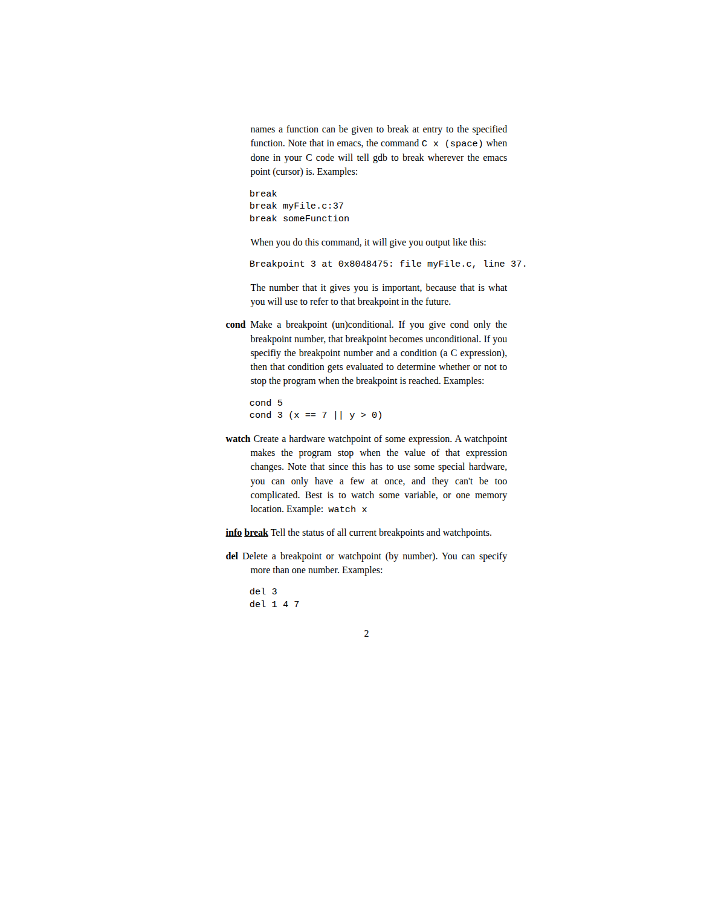names a function can be given to break at entry to the specified function. Note that in emacs, the command C x (space) when done in your C code will tell gdb to break wherever the emacs point (cursor) is. Examples:
break
break myFile.c:37
break someFunction
When you do this command, it will give you output like this:
Breakpoint 3 at 0x8048475: file myFile.c, line 37.
The number that it gives you is important, because that is what you will use to refer to that breakpoint in the future.
cond Make a breakpoint (un)conditional. If you give cond only the breakpoint number, that breakpoint becomes unconditional. If you specifiy the breakpoint number and a condition (a C expression), then that condition gets evaluated to determine whether or not to stop the program when the breakpoint is reached. Examples:
cond 5
cond 3 (x == 7 || y > 0)
watch Create a hardware watchpoint of some expression. A watchpoint makes the program stop when the value of that expression changes. Note that since this has to use some special hardware, you can only have a few at once, and they can't be too complicated. Best is to watch some variable, or one memory location. Example: watch x
info break Tell the status of all current breakpoints and watchpoints.
del Delete a breakpoint or watchpoint (by number). You can specify more than one number. Examples:
del 3
del 1 4 7
2